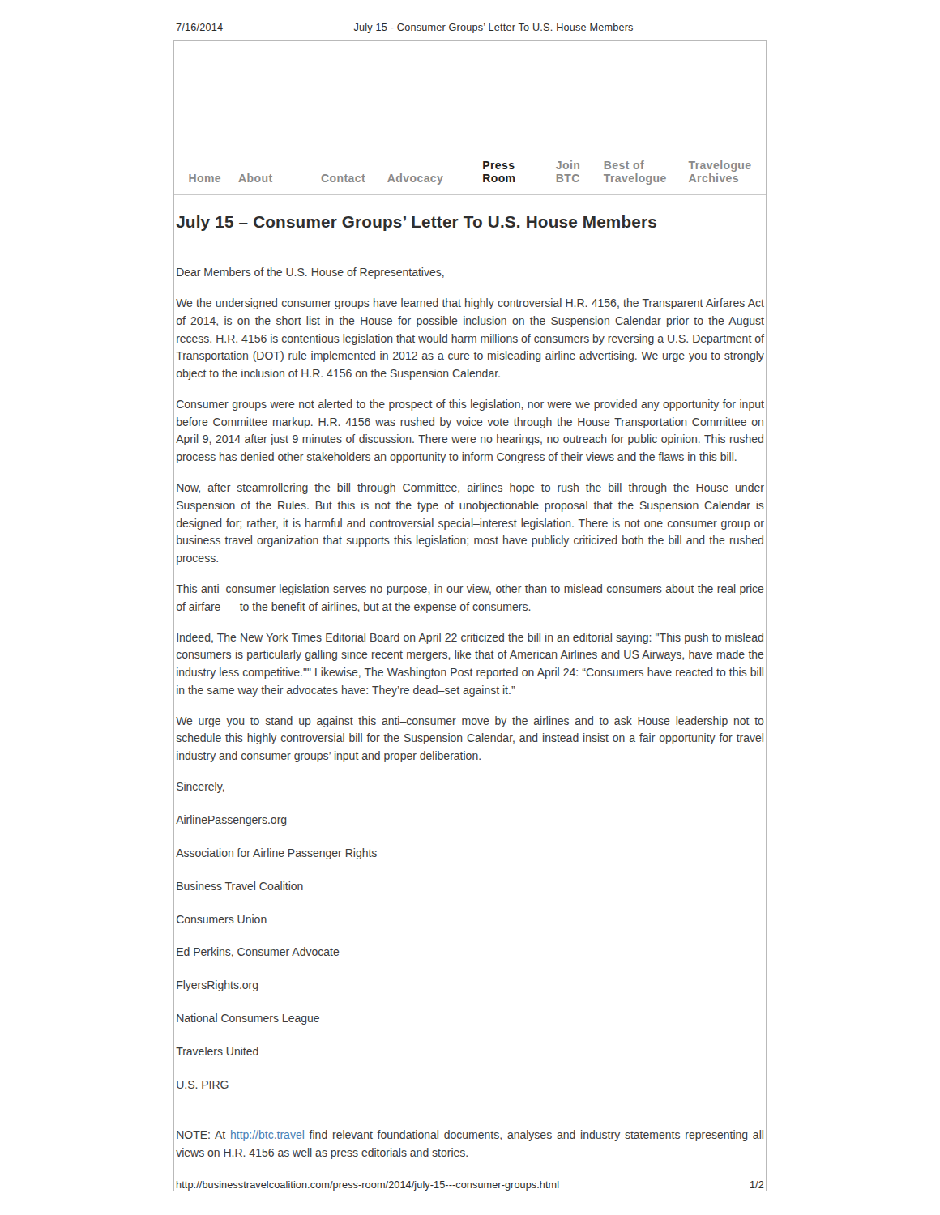7/16/2014
July 15 - Consumer Groups’ Letter To U.S. House Members
Home
About
Contact
Advocacy
Press Room
Join BTC
Best of Travelogue
Travelogue Archives
July 15 – Consumer Groups’ Letter To U.S. House Members
Dear Members of the U.S. House of Representatives,
We the undersigned consumer groups have learned that highly controversial H.R. 4156, the Transparent Airfares Act of 2014, is on the short list in the House for possible inclusion on the Suspension Calendar prior to the August recess. H.R. 4156 is contentious legislation that would harm millions of consumers by reversing a U.S. Department of Transportation (DOT) rule implemented in 2012 as a cure to misleading airline advertising. We urge you to strongly object to the inclusion of H.R. 4156 on the Suspension Calendar.
Consumer groups were not alerted to the prospect of this legislation, nor were we provided any opportunity for input before Committee markup. H.R. 4156 was rushed by voice vote through the House Transportation Committee on April 9, 2014 after just 9 minutes of discussion. There were no hearings, no outreach for public opinion. This rushed process has denied other stakeholders an opportunity to inform Congress of their views and the flaws in this bill.
Now, after steamrollering the bill through Committee, airlines hope to rush the bill through the House under Suspension of the Rules. But this is not the type of unobjectionable proposal that the Suspension Calendar is designed for; rather, it is harmful and controversial special–interest legislation. There is not one consumer group or business travel organization that supports this legislation; most have publicly criticized both the bill and the rushed process.
This anti–consumer legislation serves no purpose, in our view, other than to mislead consumers about the real price of airfare –– to the benefit of airlines, but at the expense of consumers.
Indeed, The New York Times Editorial Board on April 22 criticized the bill in an editorial saying: "This push to mislead consumers is particularly galling since recent mergers, like that of American Airlines and US Airways, have made the industry less competitive."" Likewise, The Washington Post reported on April 24: “Consumers have reacted to this bill in the same way their advocates have: They’re dead–set against it.”
We urge you to stand up against this anti–consumer move by the airlines and to ask House leadership not to schedule this highly controversial bill for the Suspension Calendar, and instead insist on a fair opportunity for travel industry and consumer groups’ input and proper deliberation.
Sincerely,
AirlinePassengers.org
Association for Airline Passenger Rights
Business Travel Coalition
Consumers Union
Ed Perkins, Consumer Advocate
FlyersRights.org
National Consumers League
Travelers United
U.S. PIRG
NOTE: At http://btc.travel find relevant foundational documents, analyses and industry statements representing all views on H.R. 4156 as well as press editorials and stories.
http://businesstravelcoalition.com/press-room/2014/july-15---consumer-groups.html
1/2